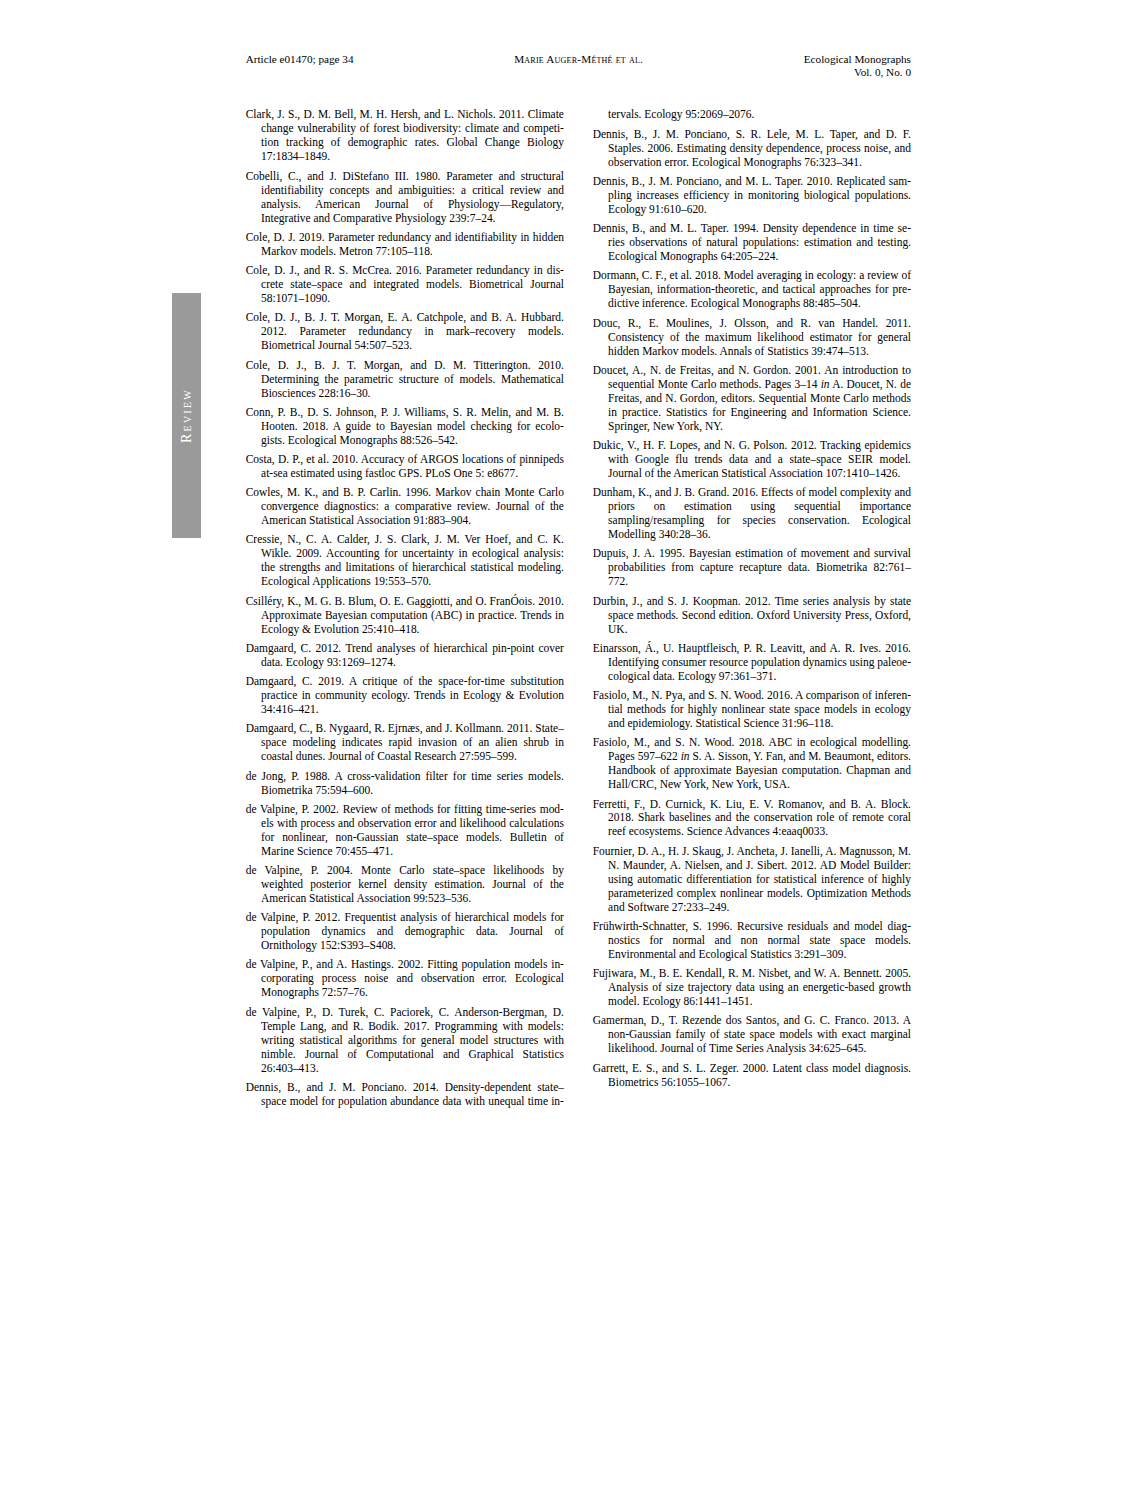Review
Article e01470; page 34
Marie Auger-Méthé et al.
Ecological Monographs
Vol. 0, No. 0
Clark, J. S., D. M. Bell, M. H. Hersh, and L. Nichols. 2011. Climate change vulnerability of forest biodiversity: climate and competition tracking of demographic rates. Global Change Biology 17:1834–1849.
Cobelli, C., and J. DiStefano III. 1980. Parameter and structural identifiability concepts and ambiguities: a critical review and analysis. American Journal of Physiology—Regulatory, Integrative and Comparative Physiology 239:7–24.
Cole, D. J. 2019. Parameter redundancy and identifiability in hidden Markov models. Metron 77:105–118.
Cole, D. J., and R. S. McCrea. 2016. Parameter redundancy in discrete state–space and integrated models. Biometrical Journal 58:1071–1090.
Cole, D. J., B. J. T. Morgan, E. A. Catchpole, and B. A. Hubbard. 2012. Parameter redundancy in mark–recovery models. Biometrical Journal 54:507–523.
Cole, D. J., B. J. T. Morgan, and D. M. Titterington. 2010. Determining the parametric structure of models. Mathematical Biosciences 228:16–30.
Conn, P. B., D. S. Johnson, P. J. Williams, S. R. Melin, and M. B. Hooten. 2018. A guide to Bayesian model checking for ecologists. Ecological Monographs 88:526–542.
Costa, D. P., et al. 2010. Accuracy of ARGOS locations of pinnipeds at-sea estimated using fastloc GPS. PLoS One 5: e8677.
Cowles, M. K., and B. P. Carlin. 1996. Markov chain Monte Carlo convergence diagnostics: a comparative review. Journal of the American Statistical Association 91:883–904.
Cressie, N., C. A. Calder, J. S. Clark, J. M. Ver Hoef, and C. K. Wikle. 2009. Accounting for uncertainty in ecological analysis: the strengths and limitations of hierarchical statistical modeling. Ecological Applications 19:553–570.
Csilléry, K., M. G. B. Blum, O. E. Gaggiotti, and O. FranÓois. 2010. Approximate Bayesian computation (ABC) in practice. Trends in Ecology & Evolution 25:410–418.
Damgaard, C. 2012. Trend analyses of hierarchical pin-point cover data. Ecology 93:1269–1274.
Damgaard, C. 2019. A critique of the space-for-time substitution practice in community ecology. Trends in Ecology & Evolution 34:416–421.
Damgaard, C., B. Nygaard, R. Ejrnæs, and J. Kollmann. 2011. State–space modeling indicates rapid invasion of an alien shrub in coastal dunes. Journal of Coastal Research 27:595–599.
de Jong, P. 1988. A cross-validation filter for time series models. Biometrika 75:594–600.
de Valpine, P. 2002. Review of methods for fitting time-series models with process and observation error and likelihood calculations for nonlinear, non-Gaussian state–space models. Bulletin of Marine Science 70:455–471.
de Valpine, P. 2004. Monte Carlo state–space likelihoods by weighted posterior kernel density estimation. Journal of the American Statistical Association 99:523–536.
de Valpine, P. 2012. Frequentist analysis of hierarchical models for population dynamics and demographic data. Journal of Ornithology 152:S393–S408.
de Valpine, P., and A. Hastings. 2002. Fitting population models incorporating process noise and observation error. Ecological Monographs 72:57–76.
de Valpine, P., D. Turek, C. Paciorek, C. Anderson-Bergman, D. Temple Lang, and R. Bodik. 2017. Programming with models: writing statistical algorithms for general model structures with nimble. Journal of Computational and Graphical Statistics 26:403–413.
Dennis, B., and J. M. Ponciano. 2014. Density-dependent state–space model for population abundance data with unequal time intervals. Ecology 95:2069–2076.
Dennis, B., J. M. Ponciano, S. R. Lele, M. L. Taper, and D. F. Staples. 2006. Estimating density dependence, process noise, and observation error. Ecological Monographs 76:323–341.
Dennis, B., J. M. Ponciano, and M. L. Taper. 2010. Replicated sampling increases efficiency in monitoring biological populations. Ecology 91:610–620.
Dennis, B., and M. L. Taper. 1994. Density dependence in time series observations of natural populations: estimation and testing. Ecological Monographs 64:205–224.
Dormann, C. F., et al. 2018. Model averaging in ecology: a review of Bayesian, information-theoretic, and tactical approaches for predictive inference. Ecological Monographs 88:485–504.
Douc, R., E. Moulines, J. Olsson, and R. van Handel. 2011. Consistency of the maximum likelihood estimator for general hidden Markov models. Annals of Statistics 39:474–513.
Doucet, A., N. de Freitas, and N. Gordon. 2001. An introduction to sequential Monte Carlo methods. Pages 3–14 in A. Doucet, N. de Freitas, and N. Gordon, editors. Sequential Monte Carlo methods in practice. Statistics for Engineering and Information Science. Springer, New York, NY.
Dukic, V., H. F. Lopes, and N. G. Polson. 2012. Tracking epidemics with Google flu trends data and a state–space SEIR model. Journal of the American Statistical Association 107:1410–1426.
Dunham, K., and J. B. Grand. 2016. Effects of model complexity and priors on estimation using sequential importance sampling/resampling for species conservation. Ecological Modelling 340:28–36.
Dupuis, J. A. 1995. Bayesian estimation of movement and survival probabilities from capture recapture data. Biometrika 82:761–772.
Durbin, J., and S. J. Koopman. 2012. Time series analysis by state space methods. Second edition. Oxford University Press, Oxford, UK.
Einarsson, Á., U. Hauptfleisch, P. R. Leavitt, and A. R. Ives. 2016. Identifying consumer resource population dynamics using paleoecological data. Ecology 97:361–371.
Fasiolo, M., N. Pya, and S. N. Wood. 2016. A comparison of inferential methods for highly nonlinear state space models in ecology and epidemiology. Statistical Science 31:96–118.
Fasiolo, M., and S. N. Wood. 2018. ABC in ecological modelling. Pages 597–622 in S. A. Sisson, Y. Fan, and M. Beaumont, editors. Handbook of approximate Bayesian computation. Chapman and Hall/CRC, New York, New York, USA.
Ferretti, F., D. Curnick, K. Liu, E. V. Romanov, and B. A. Block. 2018. Shark baselines and the conservation role of remote coral reef ecosystems. Science Advances 4:eaaq0033.
Fournier, D. A., H. J. Skaug, J. Ancheta, J. Ianelli, A. Magnusson, M. N. Maunder, A. Nielsen, and J. Sibert. 2012. AD Model Builder: using automatic differentiation for statistical inference of highly parameterized complex nonlinear models. Optimization Methods and Software 27:233–249.
Frühwirth-Schnatter, S. 1996. Recursive residuals and model diagnostics for normal and non normal state space models. Environmental and Ecological Statistics 3:291–309.
Fujiwara, M., B. E. Kendall, R. M. Nisbet, and W. A. Bennett. 2005. Analysis of size trajectory data using an energetic-based growth model. Ecology 86:1441–1451.
Gamerman, D., T. Rezende dos Santos, and G. C. Franco. 2013. A non-Gaussian family of state space models with exact marginal likelihood. Journal of Time Series Analysis 34:625–645.
Garrett, E. S., and S. L. Zeger. 2000. Latent class model diagnosis. Biometrics 56:1055–1067.